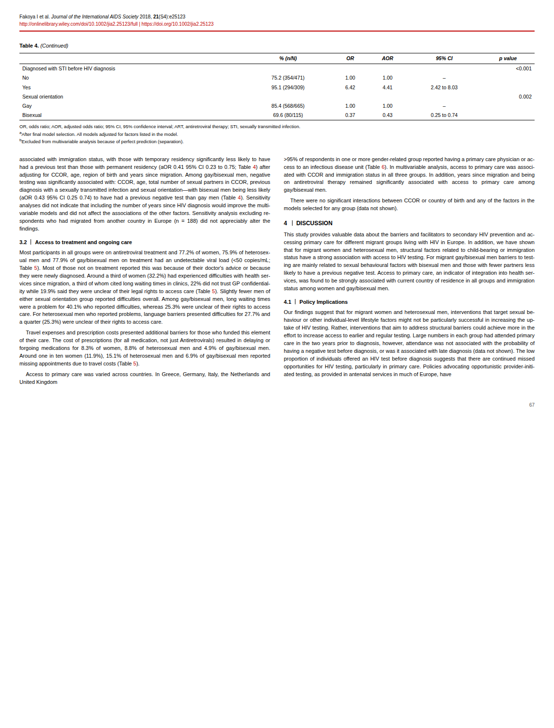Fakoya I et al. Journal of the International AIDS Society 2018, 21(S4):e25123
http://onlinelibrary.wiley.com/doi/10.1002/jia2.25123/full | https://doi.org/10.1002/jia2.25123
Table 4. (Continued)
| | % (n/N) | OR | AOR | 95% CI | p value |
| --- | --- | --- | --- | --- | --- |
| Diagnosed with STI before HIV diagnosis | | | | | <0.001 |
| No | 75.2 (354/471) | 1.00 | 1.00 | – | |
| Yes | 95.1 (294/309) | 6.42 | 4.41 | 2.42 to 8.03 | |
| Sexual orientation | | | | | 0.002 |
| Gay | 85.4 (568/665) | 1.00 | 1.00 | – | |
| Bisexual | 69.6 (80/115) | 0.37 | 0.43 | 0.25 to 0.74 | |
OR, odds ratio; AOR, adjusted odds ratio; 95% CI, 95% confidence interval; ART, antiretroviral therapy; STI, sexually transmitted infection.
aAfter final model selection. All models adjusted for factors listed in the model.
bExcluded from multivariable analysis because of perfect prediction (separation).
associated with immigration status, with those with temporary residency significantly less likely to have had a previous test than those with permanent residency (aOR 0.41 95% CI 0.23 to 0.75; Table 4) after adjusting for CCOR, age, region of birth and years since migration. Among gay/bisexual men, negative testing was significantly associated with: CCOR, age, total number of sexual partners in CCOR, previous diagnosis with a sexually transmitted infection and sexual orientation—with bisexual men being less likely (aOR 0.43 95% CI 0.25 0.74) to have had a previous negative test than gay men (Table 4). Sensitivity analyses did not indicate that including the number of years since HIV diagnosis would improve the multivariable models and did not affect the associations of the other factors. Sensitivity analysis excluding respondents who had migrated from another country in Europe (n = 188) did not appreciably alter the findings.
3.2 Access to treatment and ongoing care
Most participants in all groups were on antiretroviral treatment and 77.2% of women, 75.9% of heterosexual men and 77.9% of gay/bisexual men on treatment had an undetectable viral load (<50 copies/mL; Table 5). Most of those not on treatment reported this was because of their doctor's advice or because they were newly diagnosed. Around a third of women (32.2%) had experienced difficulties with health services since migration, a third of whom cited long waiting times in clinics, 22% did not trust GP confidentiality while 19.9% said they were unclear of their legal rights to access care (Table 5). Slightly fewer men of either sexual orientation group reported difficulties overall. Among gay/bisexual men, long waiting times were a problem for 40.1% who reported difficulties, whereas 25.3% were unclear of their rights to access care. For heterosexual men who reported problems, language barriers presented difficulties for 27.7% and a quarter (25.3%) were unclear of their rights to access care.
Travel expenses and prescription costs presented additional barriers for those who funded this element of their care. The cost of prescriptions (for all medication, not just Antiretrovirals) resulted in delaying or forgoing medications for 8.3% of women, 8.8% of heterosexual men and 4.9% of gay/bisexual men. Around one in ten women (11.9%), 15.1% of heterosexual men and 6.9% of gay/bisexual men reported missing appointments due to travel costs (Table 5).
Access to primary care was varied across countries. In Greece, Germany, Italy, the Netherlands and United Kingdom
>95% of respondents in one or more gender-related group reported having a primary care physician or access to an infectious disease unit (Table 6). In multivariable analysis, access to primary care was associated with CCOR and immigration status in all three groups. In addition, years since migration and being on antiretroviral therapy remained significantly associated with access to primary care among gay/bisexual men.
There were no significant interactions between CCOR or country of birth and any of the factors in the models selected for any group (data not shown).
4 DISCUSSION
This study provides valuable data about the barriers and facilitators to secondary HIV prevention and accessing primary care for different migrant groups living with HIV in Europe. In addition, we have shown that for migrant women and heterosexual men, structural factors related to child-bearing or immigration status have a strong association with access to HIV testing. For migrant gay/bisexual men barriers to testing are mainly related to sexual behavioural factors with bisexual men and those with fewer partners less likely to have a previous negative test. Access to primary care, an indicator of integration into health services, was found to be strongly associated with current country of residence in all groups and immigration status among women and gay/bisexual men.
4.1 Policy Implications
Our findings suggest that for migrant women and heterosexual men, interventions that target sexual behaviour or other individual-level lifestyle factors might not be particularly successful in increasing the uptake of HIV testing. Rather, interventions that aim to address structural barriers could achieve more in the effort to increase access to earlier and regular testing. Large numbers in each group had attended primary care in the two years prior to diagnosis, however, attendance was not associated with the probability of having a negative test before diagnosis, or was it associated with late diagnosis (data not shown). The low proportion of individuals offered an HIV test before diagnosis suggests that there are continued missed opportunities for HIV testing, particularly in primary care. Policies advocating opportunistic provider-initiated testing, as provided in antenatal services in much of Europe, have
67